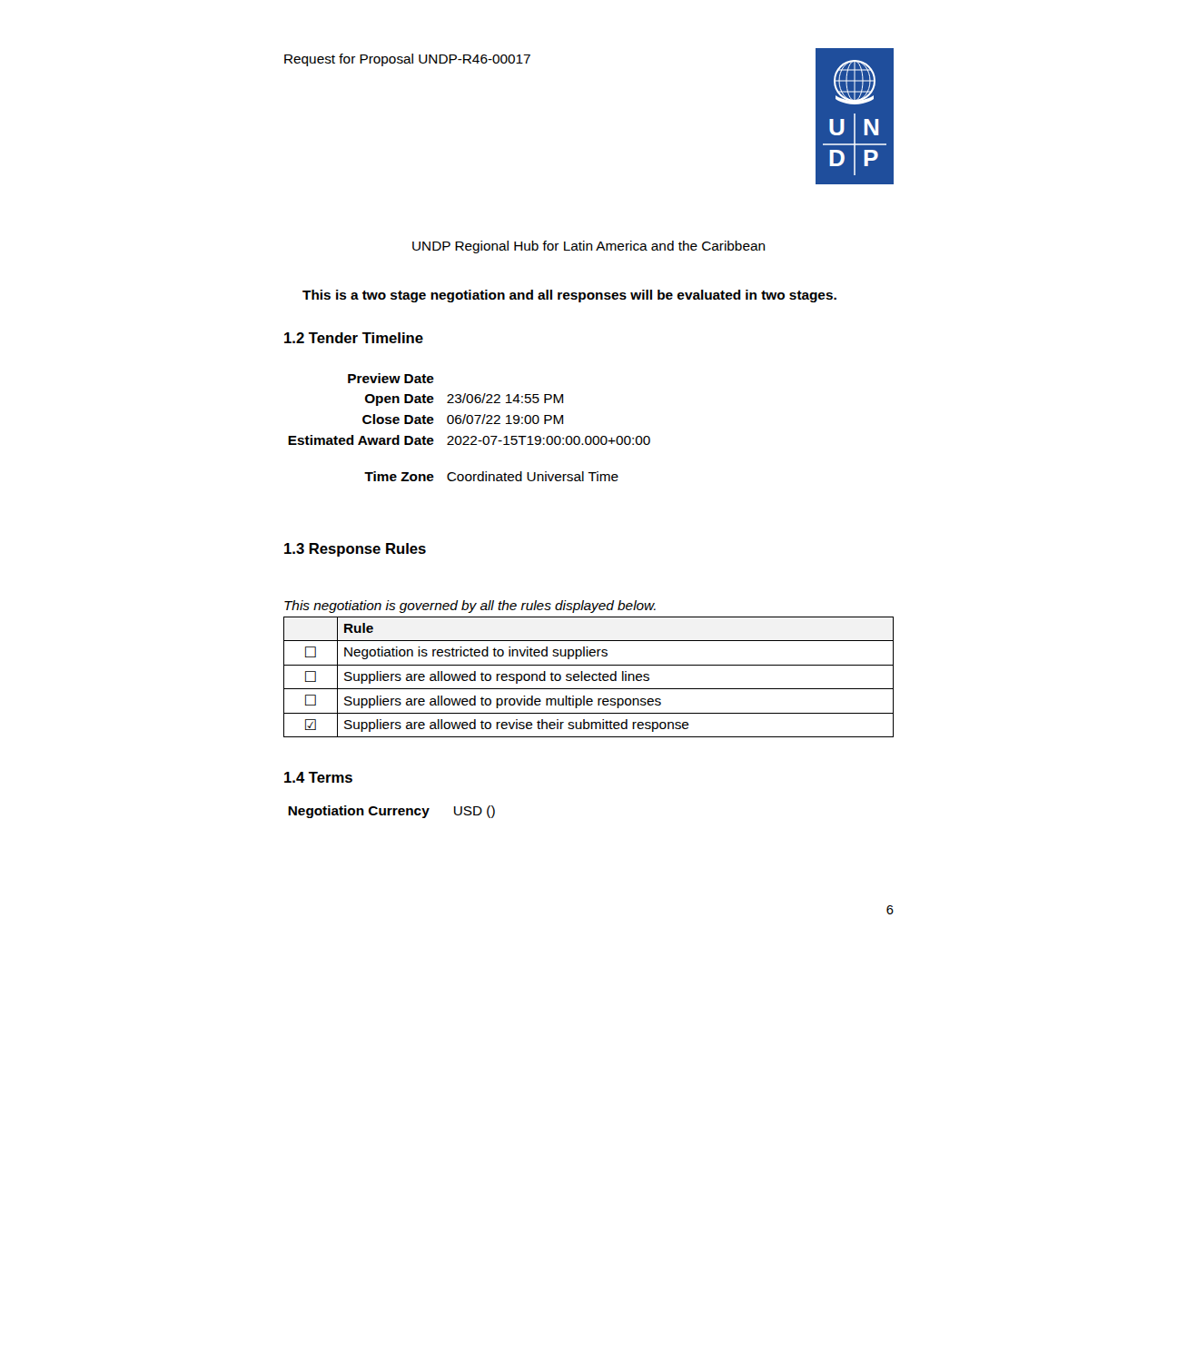Request for Proposal UNDP-R46-00017
U N D P
UNDP Regional Hub for Latin America and the Caribbean
This is a two stage negotiation and all responses will be evaluated in two stages.
1.2 Tender Timeline
| Preview Date | |
| Open Date | 23/06/22 14:55 PM |
| Close Date | 06/07/22 19:00 PM |
| Estimated Award Date | 2022-07-15T19:00:00.000+00:00 |
| Time Zone | Coordinated Universal Time |
1.3 Response Rules
This negotiation is governed by all the rules displayed below.
| | Rule |
| ☐ | Negotiation is restricted to invited suppliers |
| ☐ | Suppliers are allowed to respond to selected lines |
| ☐ | Suppliers are allowed to provide multiple responses |
| ☑ | Suppliers are allowed to revise their submitted response |
1.4 Terms
Negotiation Currency USD ()
6